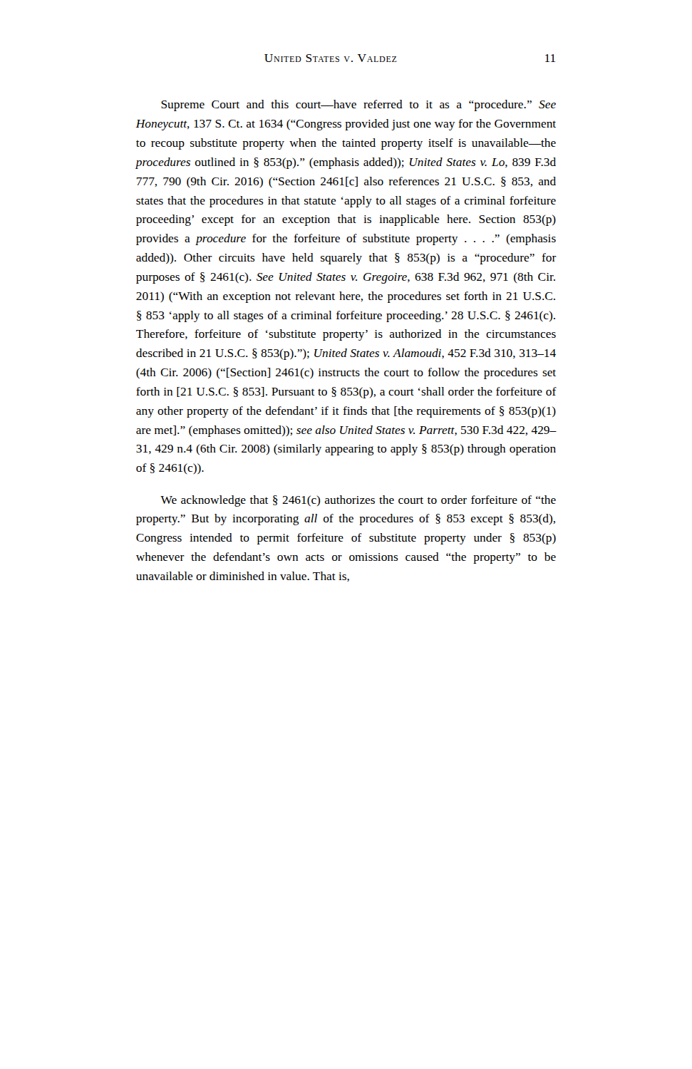United States v. Valdez 11
Supreme Court and this court—have referred to it as a “procedure.” See Honeycutt, 137 S. Ct. at 1634 (“Congress provided just one way for the Government to recoup substitute property when the tainted property itself is unavailable—the procedures outlined in § 853(p).” (emphasis added)); United States v. Lo, 839 F.3d 777, 790 (9th Cir. 2016) (“Section 2461[c] also references 21 U.S.C. § 853, and states that the procedures in that statute ‘apply to all stages of a criminal forfeiture proceeding’ except for an exception that is inapplicable here. Section 853(p) provides a procedure for the forfeiture of substitute property . . . .” (emphasis added)). Other circuits have held squarely that § 853(p) is a “procedure” for purposes of § 2461(c). See United States v. Gregoire, 638 F.3d 962, 971 (8th Cir. 2011) (“With an exception not relevant here, the procedures set forth in 21 U.S.C. § 853 ‘apply to all stages of a criminal forfeiture proceeding.’ 28 U.S.C. § 2461(c). Therefore, forfeiture of ‘substitute property’ is authorized in the circumstances described in 21 U.S.C. § 853(p).”); United States v. Alamoudi, 452 F.3d 310, 313–14 (4th Cir. 2006) (“[Section] 2461(c) instructs the court to follow the procedures set forth in [21 U.S.C. § 853]. Pursuant to § 853(p), a court ‘shall order the forfeiture of any other property of the defendant’ if it finds that [the requirements of § 853(p)(1) are met].” (emphases omitted)); see also United States v. Parrett, 530 F.3d 422, 429–31, 429 n.4 (6th Cir. 2008) (similarly appearing to apply § 853(p) through operation of § 2461(c)).
We acknowledge that § 2461(c) authorizes the court to order forfeiture of “the property.” But by incorporating all of the procedures of § 853 except § 853(d), Congress intended to permit forfeiture of substitute property under § 853(p) whenever the defendant’s own acts or omissions caused “the property” to be unavailable or diminished in value. That is,